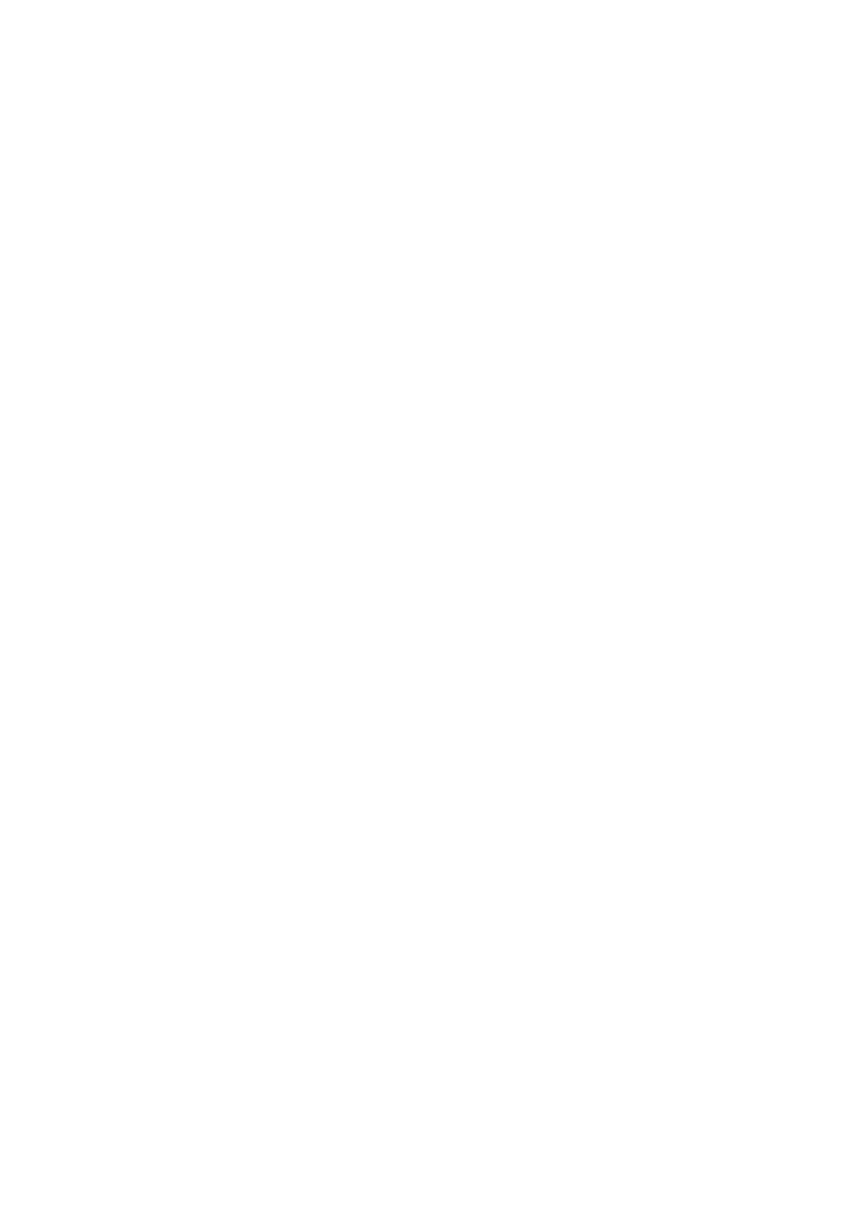Portrait photograph of a woman with glasses wearing a purple jacket against a blue background.